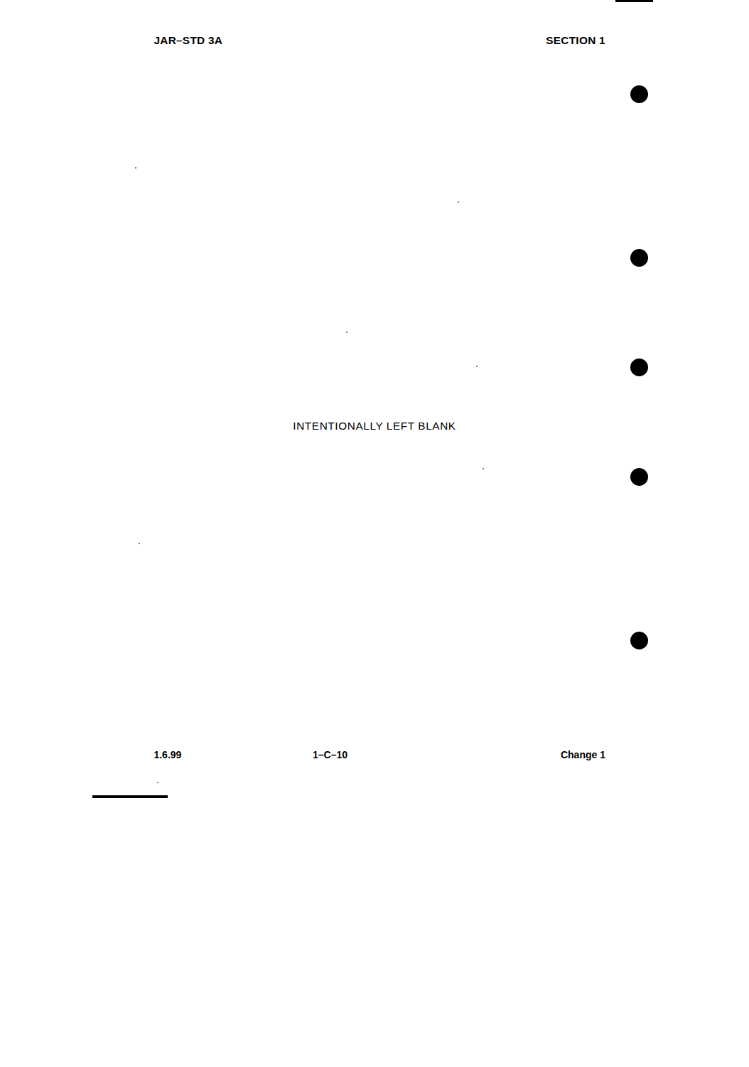JAR–STD 3A SECTION 1
INTENTIONALLY LEFT BLANK
1.6.99 1–C–10 Change 1